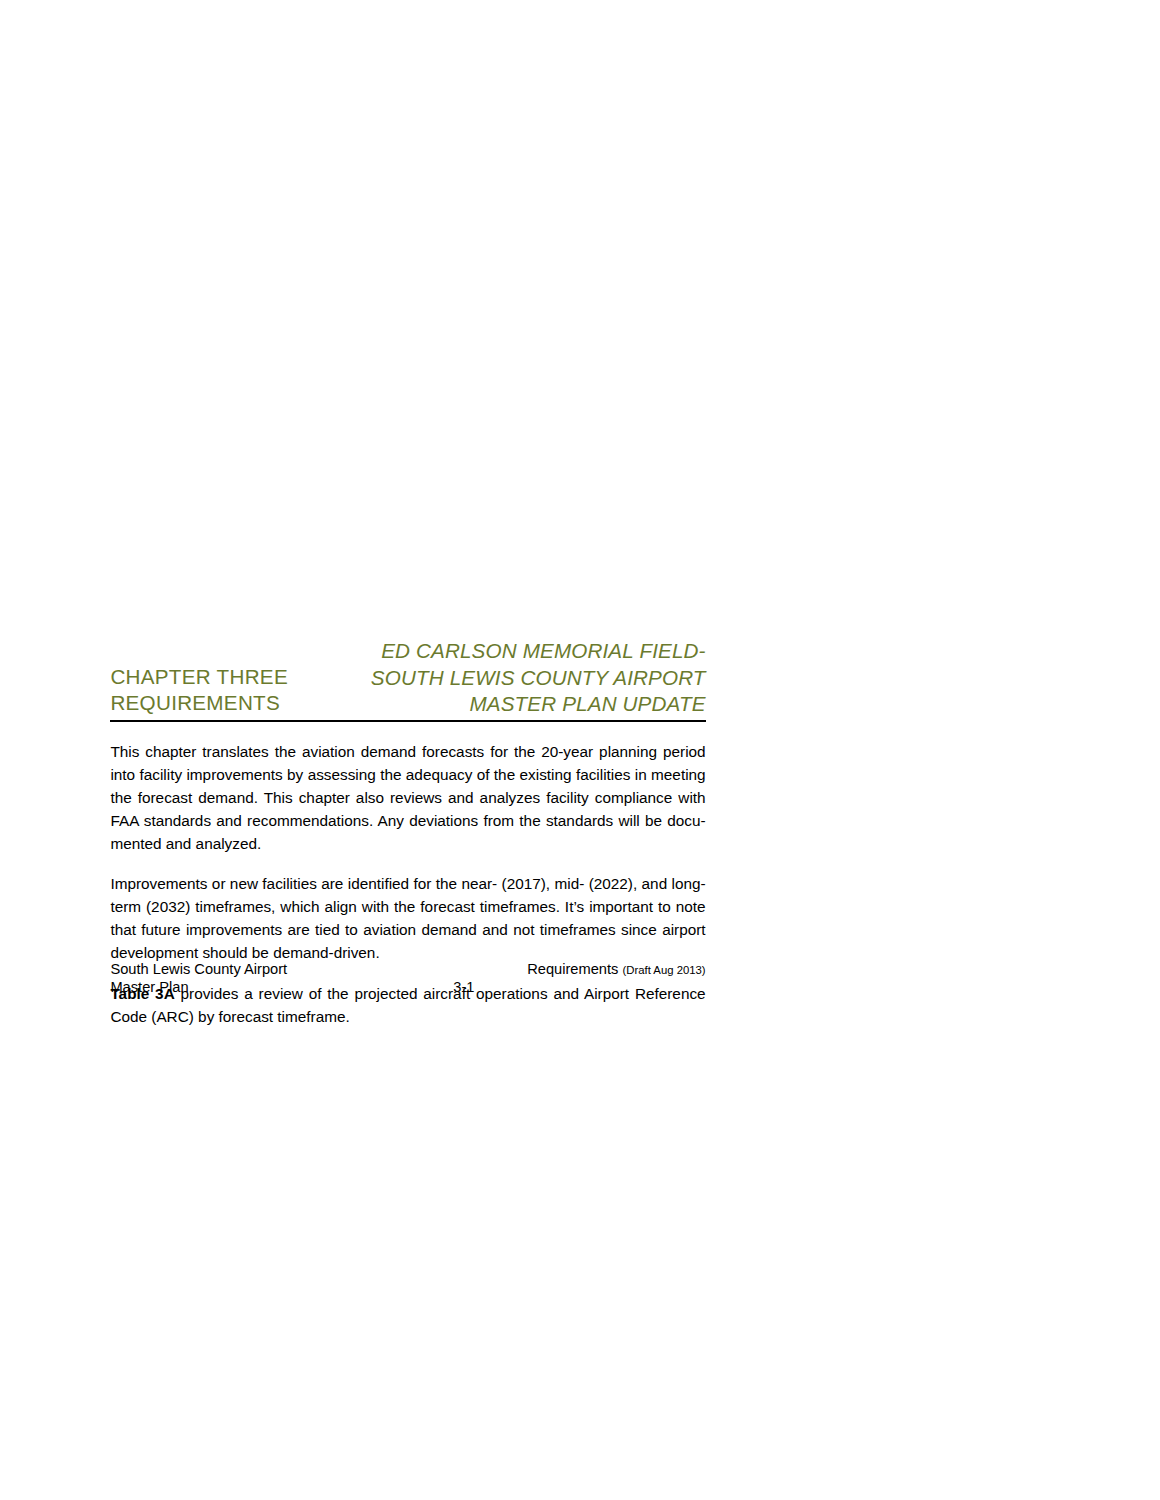CHAPTER THREE
REQUIREMENTS
ED CARLSON MEMORIAL FIELD-
SOUTH LEWIS COUNTY AIRPORT
MASTER PLAN UPDATE
This chapter translates the aviation demand forecasts for the 20-year planning period into facility improvements by assessing the adequacy of the existing facilities in meeting the forecast demand. This chapter also reviews and analyzes facility compliance with FAA standards and recommendations. Any deviations from the standards will be documented and analyzed.
Improvements or new facilities are identified for the near- (2017), mid- (2022), and long-term (2032) timeframes, which align with the forecast timeframes. It’s important to note that future improvements are tied to aviation demand and not timeframes since airport development should be demand-driven.
Table 3A provides a review of the projected aircraft operations and Airport Reference Code (ARC) by forecast timeframe.
South Lewis County Airport
Requirements (Draft Aug 2013)
Master Plan
3-1